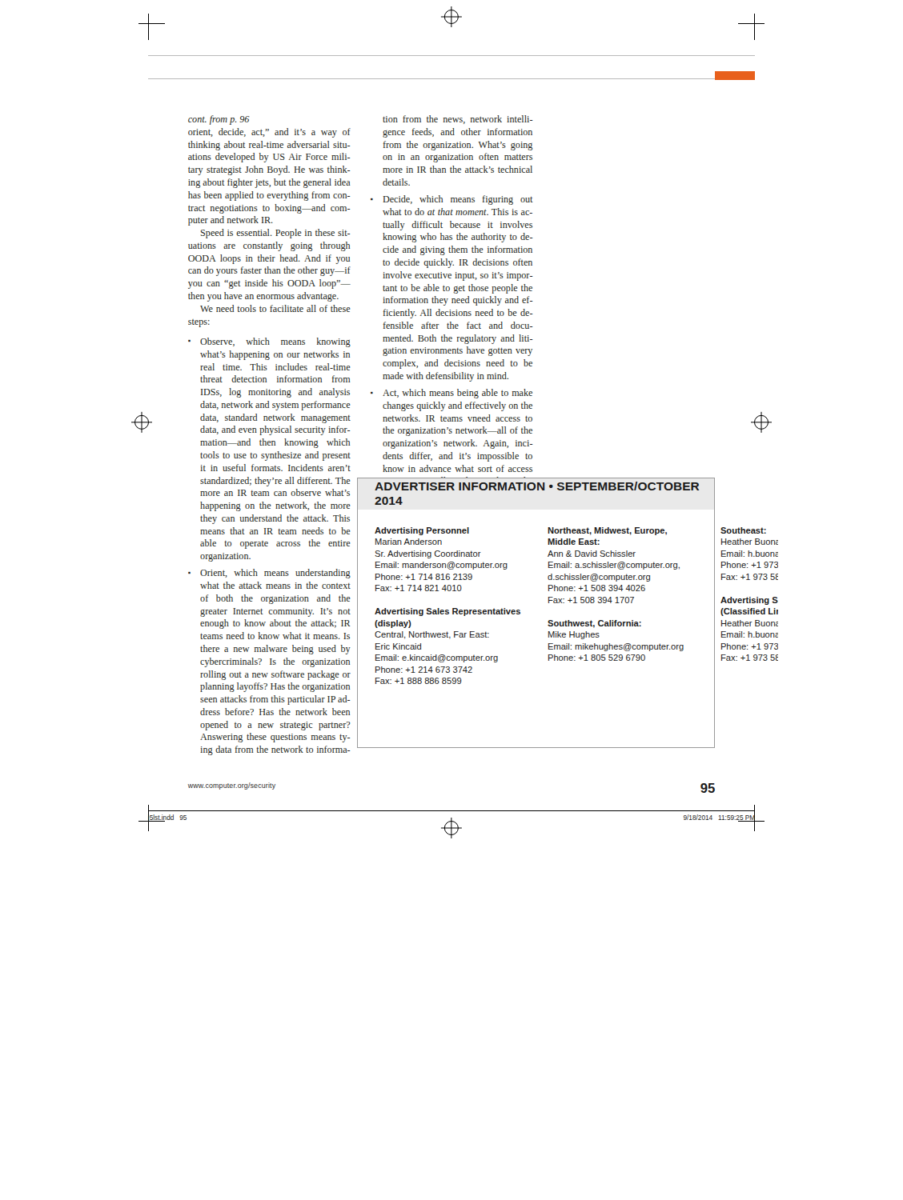cont. from p. 96
orient, decide, act,” and it’s a way of thinking about real-time adversarial situations developed by US Air Force military strategist John Boyd. He was thinking about fighter jets, but the general idea has been applied to everything from contract negotiations to boxing—and computer and network IR.
Speed is essential. People in these situations are constantly going through OODA loops in their head. And if you can do yours faster than the other guy—if you can “get inside his OODA loop”—then you have an enormous advantage.
We need tools to facilitate all of these steps:
Observe, which means knowing what’s happening on our networks in real time. This includes real-time threat detection information from IDSs, log monitoring and analysis data, network and system performance data, standard network management data, and even physical security information—and then knowing which tools to use to synthesize and present it in useful formats. Incidents aren’t standardized; they’re all different. The more an IR team can observe what’s happening on the network, the more they can understand the attack. This means that an IR team needs to be able to operate across the entire organization.
Orient, which means understanding what the attack means in the context of both the organization and the greater Internet community. It’s not enough to know about the attack; IR teams need to know what it means. Is there a new malware being used by cybercriminals? Is the organization rolling out a new software package or planning layoffs? Has the organization seen attacks from this particular IP address before? Has the network been opened to a new strategic partner? Answering these questions means tying data from the network to information from the news, network intelligence feeds, and other information from the organization. What’s going on in an organization often matters more in IR than the attack’s technical details.
Decide, which means figuring out what to do at that moment. This is actually difficult because it involves knowing who has the authority to decide and giving them the information to decide quickly. IR decisions often involve executive input, so it’s important to be able to get those people the information they need quickly and efficiently. All decisions need to be defensible after the fact and documented. Both the regulatory and litigation environments have gotten very complex, and decisions need to be made with defensibility in mind.
Act, which means being able to make changes quickly and effectively on the networks. IR teams vneed access to the organization’s network—all of the organization’s network. Again, incidents differ, and it’s impossible to know in advance what sort of access an IR team will need. But ultimately, they need broad access; security will come from audit rather than access control. And they need to train repeatedly, because nothing improves a team’s ability to act more than practice.
Pulling all of these tools together under a unified framework will make IR work. And making IR work is the ultimate key to making security work. The goal here is to bring people, process and, technology together in a way we haven’t seen before in network security. It’s something we need to do to continue to defend against the threats.
Bruce Schneier is the CTO of Co3 Systems. You can reach him online at www.schneier.com.
ADVERTISER INFORMATION • SEPTEMBER/OCTOBER 2014
Advertising Personnel
Marian Anderson
Sr. Advertising Coordinator
Email: manderson@computer.org
Phone: +1 714 816 2139
Fax: +1 714 821 4010
Advertising Sales Representatives (display)
Central, Northwest, Far East:
Eric Kincaid
Email: e.kincaid@computer.org
Phone: +1 214 673 3742
Fax: +1 888 886 8599
Northeast, Midwest, Europe, Middle East:
Ann & David Schissler
Email: a.schissler@computer.org,
d.schissler@computer.org
Phone: +1 508 394 4026
Fax: +1 508 394 1707
Southwest, California:
Mike Hughes
Email: mikehughes@computer.org
Phone: +1 805 529 6790
Southeast:
Heather Buonadies
Email: h.buonadies@computer.org
Phone: +1 973-340-4123
Fax: +1 973 585 7071
Advertising Sales Representative (Classified Line & Jobs Board)
Heather Buonadies
Email: h.buonadies@computer.org
Phone: +1 973-340-4123
Fax: +1 973 585 7071
www.computer.org/security
95
j5lst.indd 95
9/18/2014 11:59:25 PM